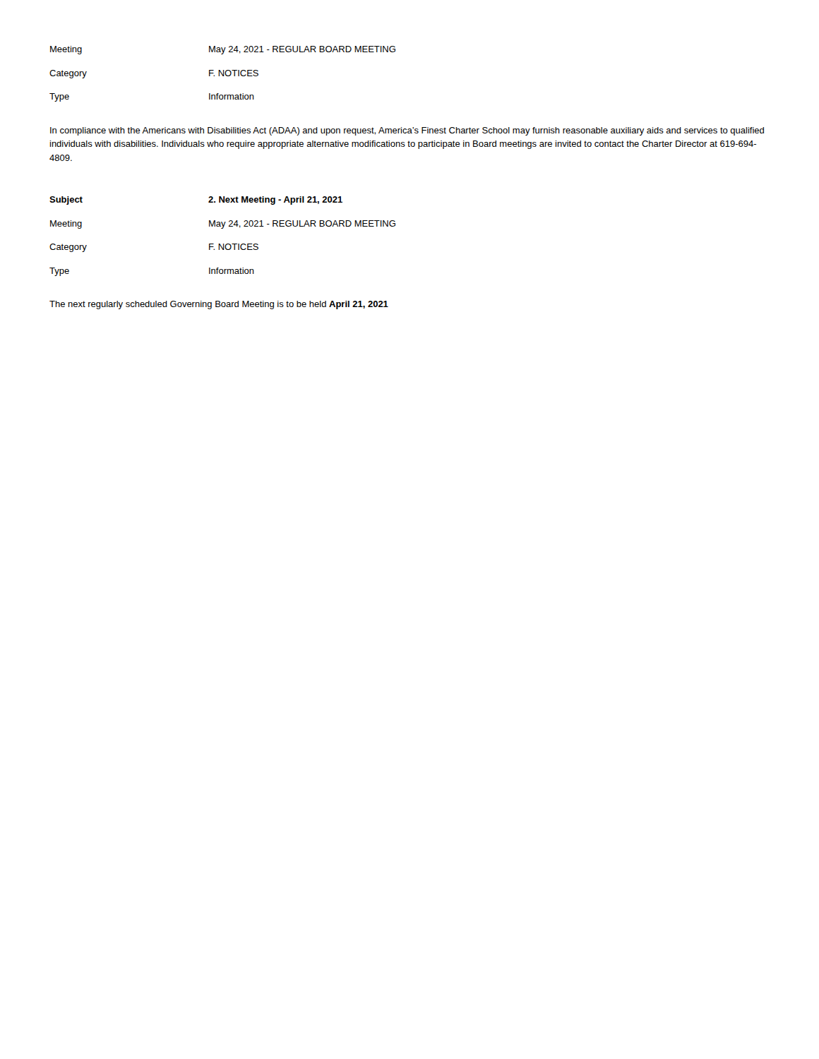| Meeting | May 24, 2021 - REGULAR BOARD MEETING |
| Category | F. NOTICES |
| Type | Information |
In compliance with the Americans with Disabilities Act (ADAA) and upon request, America’s Finest Charter School may furnish reasonable auxiliary aids and services to qualified individuals with disabilities. Individuals who require appropriate alternative modifications to participate in Board meetings are invited to contact the Charter Director at 619-694-4809.
| Subject | 2. Next Meeting - April 21, 2021 |
| Meeting | May 24, 2021 - REGULAR BOARD MEETING |
| Category | F. NOTICES |
| Type | Information |
The next regularly scheduled Governing Board Meeting is to be held April 21, 2021